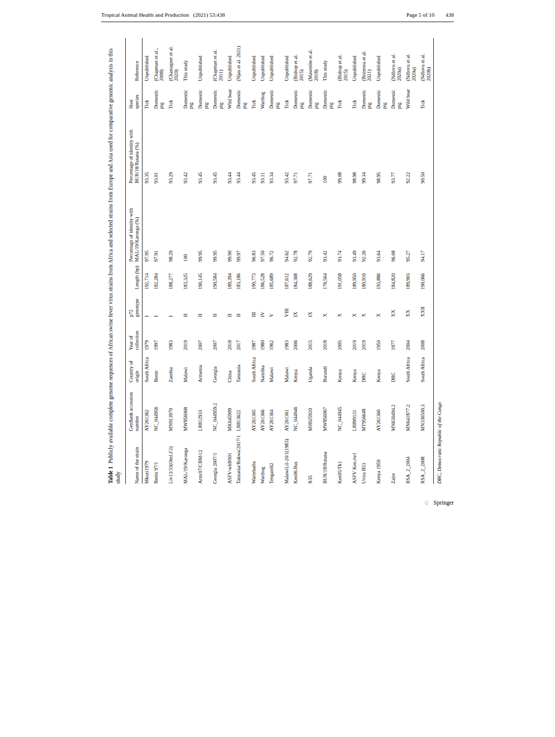Tropical Animal Health and Production (2021) 53:438
Page 5 of 10438
Table 1 Publicly available complete genome sequences of African swine fever virus strains from Africa and selected strains from Europe and Asia used for comparative genomic analysis in this study
| Name of the strain | GenBank accession number | Country of origin | Year of collection | p72 genotype | Length (bp) | Percentage of identity with MAL/19/Karonga (%) | Percentage of identity with BUR/18/Rutana (%) | Host species | Reference |
| --- | --- | --- | --- | --- | --- | --- | --- | --- | --- |
| Mkuzi1979 | AY261362 | South Africa | 1979 | I | 192,714 | 97.95 | 93.35 | Tick | Unpublished |
| Benin 97/1 | NC_044956 | Benin | 1997 | I | 182,284 | 97.91 | 93.01 | Domestic pig | (Chapman et al., 2008) |
| Liv13/33(OmLF2) | MN913970 | Zambia | 1983 | I | 188,277 | 98.29 | 93.29 | Tick | (Chastagner et al. 2020) |
| MAL/19/Karonga | MW856068 | Malawi | 2019 | II | 183,325 | 100 | 93.42 | Domestic pig | This study |
| Arm/07/CBM/c2 | LR812933 | Armenia | 2007 | II | 190,145 | 99.95 | 93.45 | Domestic pig | Unpublished |
| Georgia 2007/1 | NC_044959.2 | Georgia | 2007 | II | 190,584 | 99.95 | 93.45 | Domestic pig | (Chapman et al. 2011) |
| ASFV-wbBS01 | MK645909 | China | 2018 | II | 189,394 | 99.90 | 93.44 | Wild boar | Unpublished |
| Tanzania/Rukwa/2017/1 | LR813622 | Tanzania | 2017 | II | 183,186 | 99.97 | 93.44 | Domestic pig | (Njau et al. 2021) |
| Warmbaths | AY261365 | South Africa | 1987 | III | 190,773 | 96.83 | 93.45 | Tick | Unpublished |
| Warthog | AY261366 | Namibia | 1980 | IV | 186,528 | 97.50 | 93.11 | Warthog | Unpublished |
| Tengani62 | AY261364 | Malawi | 1962 | V | 185,689 | 96.72 | 93.34 | Domestic pig | Unpublished |
| MalawiLil-20/1(1983) | AY261361 | Malawi | 1983 | VIII | 187,612 | 94.62 | 93.42 | Tick | Unpublished |
| Ken06.Bus | NC_044946 | Kenya | 2006 | IX | 184,368 | 92.78 | 97.71 | Domestic pig | (Bishop et al. 2015) |
| R35 | MH025920 | Uganda | 2015 | IX | 188,629 | 92.79 | 97.71 | Domestic pig | (Masembe et al. 2018) |
| BUR/18/Rutana | MW856067 | Burundi | 2018 | X | 176,564 | 93.42 | 100 | Domestic pig | This study |
| Ken05/Tk1 | NC_044945 | Kenya | 2005 | X | 191,058 | 93.74 | 99.08 | Tick | (Bishop et al. 2015) |
| ASFV Ken.rie1 | LR899131 | Kenya | 2019 | X | 189,950 | 93.49 | 98.98 | Tick | Unpublished |
| Uvira B53 | MT956648 | DRC | 2019 | X | 180,916 | 92.26 | 99.34 | Domestic pig | (Bisimwa et al. 2021) |
| Kenya 1950 | AY261360 | Kenya | 1950 | X | 193,886 | 93.64 | 98.95 | Domestic pig | Unpublished |
| Zaire | MN630494.2 | DRC | 1977 | XX | 184,820 | 96.68 | 93.77 | Domestic pig | (Ndlovu et al. 2020a) |
| RSA_2_2004 | MN641877.2 | South Africa | 2004 | XX | 189,903 | 95.27 | 92.22 | Wild boar | (Ndlovu et al. 2020a) |
| RSA_2_2008 | MN336500.3 | South Africa | 2008 | XXII | 190,066 | 94.17 | 90.50 | Tick | (Ndlovu et al. 2020b) |
DRC, Democratic Republic of the Congo
♢Springer